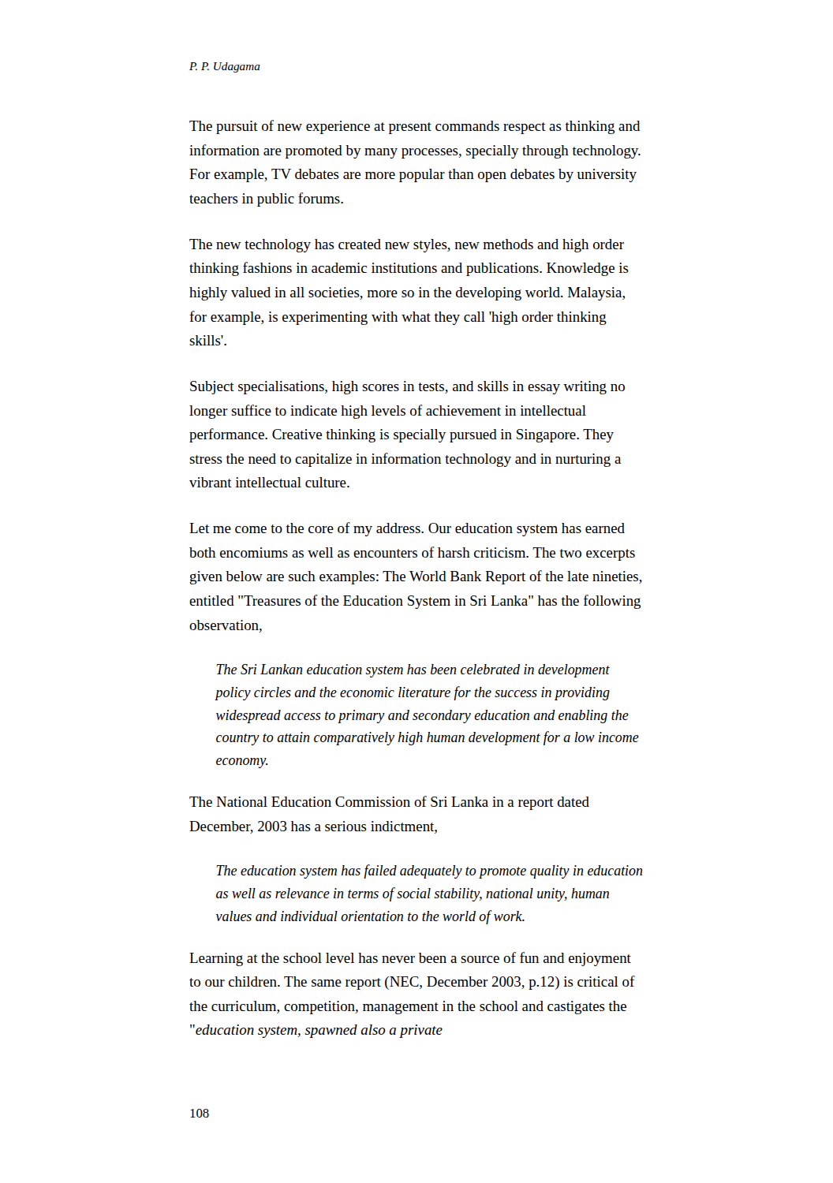P. P. Udagama
The pursuit of new experience at present commands respect as thinking and information are promoted by many processes, specially through technology. For example, TV debates are more popular than open debates by university teachers in public forums.
The new technology has created new styles, new methods and high order thinking fashions in academic institutions and publications. Knowledge is highly valued in all societies, more so in the developing world. Malaysia, for example, is experimenting with what they call 'high order thinking skills'.
Subject specialisations, high scores in tests, and skills in essay writing no longer suffice to indicate high levels of achievement in intellectual performance. Creative thinking is specially pursued in Singapore. They stress the need to capitalize in information technology and in nurturing a vibrant intellectual culture.
Let me come to the core of my address. Our education system has earned both encomiums as well as encounters of harsh criticism. The two excerpts given below are such examples: The World Bank Report of the late nineties, entitled "Treasures of the Education System in Sri Lanka" has the following observation,
The Sri Lankan education system has been celebrated in development policy circles and the economic literature for the success in providing widespread access to primary and secondary education and enabling the country to attain comparatively high human development for a low income economy.
The National Education Commission of Sri Lanka in a report dated December, 2003 has a serious indictment,
The education system has failed adequately to promote quality in education as well as relevance in terms of social stability, national unity, human values and individual orientation to the world of work.
Learning at the school level has never been a source of fun and enjoyment to our children. The same report (NEC, December 2003, p.12) is critical of the curriculum, competition, management in the school and castigates the "education system, spawned also a private
108